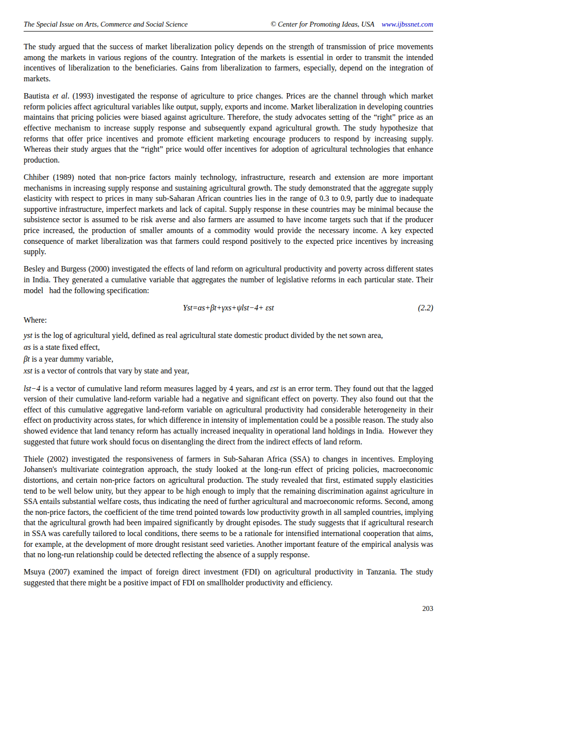The Special Issue on Arts, Commerce and Social Science © Center for Promoting Ideas, USA www.ijbssnet.com
The study argued that the success of market liberalization policy depends on the strength of transmission of price movements among the markets in various regions of the country. Integration of the markets is essential in order to transmit the intended incentives of liberalization to the beneficiaries. Gains from liberalization to farmers, especially, depend on the integration of markets.
Bautista et al. (1993) investigated the response of agriculture to price changes. Prices are the channel through which market reform policies affect agricultural variables like output, supply, exports and income. Market liberalization in developing countries maintains that pricing policies were biased against agriculture. Therefore, the study advocates setting of the “right” price as an effective mechanism to increase supply response and subsequently expand agricultural growth. The study hypothesize that reforms that offer price incentives and promote efficient marketing encourage producers to respond by increasing supply. Whereas their study argues that the “right” price would offer incentives for adoption of agricultural technologies that enhance production.
Chhiber (1989) noted that non-price factors mainly technology, infrastructure, research and extension are more important mechanisms in increasing supply response and sustaining agricultural growth. The study demonstrated that the aggregate supply elasticity with respect to prices in many sub-Saharan African countries lies in the range of 0.3 to 0.9, partly due to inadequate supportive infrastructure, imperfect markets and lack of capital. Supply response in these countries may be minimal because the subsistence sector is assumed to be risk averse and also farmers are assumed to have income targets such that if the producer price increased, the production of smaller amounts of a commodity would provide the necessary income. A key expected consequence of market liberalization was that farmers could respond positively to the expected price incentives by increasing supply.
Besley and Burgess (2000) investigated the effects of land reform on agricultural productivity and poverty across different states in India. They generated a cumulative variable that aggregates the number of legislative reforms in each particular state. Their model had the following specification:
Yst=αs+βt+γxs+ψlst−4+ εst
(2.2)
Where:
yst is the log of agricultural yield, defined as real agricultural state domestic product divided by the net sown area,
αs is a state fixed effect,
βt is a year dummy variable,
xst is a vector of controls that vary by state and year,
lst−4 is a vector of cumulative land reform measures lagged by 4 years, and εst is an error term. They found out that the lagged version of their cumulative land-reform variable had a negative and significant effect on poverty. They also found out that the effect of this cumulative aggregative land-reform variable on agricultural productivity had considerable heterogeneity in their effect on productivity across states, for which difference in intensity of implementation could be a possible reason. The study also showed evidence that land tenancy reform has actually increased inequality in operational land holdings in India. However they suggested that future work should focus on disentangling the direct from the indirect effects of land reform.
Thiele (2002) investigated the responsiveness of farmers in Sub-Saharan Africa (SSA) to changes in incentives. Employing Johansen's multivariate cointegration approach, the study looked at the long-run effect of pricing policies, macroeconomic distortions, and certain non-price factors on agricultural production. The study revealed that first, estimated supply elasticities tend to be well below unity, but they appear to be high enough to imply that the remaining discrimination against agriculture in SSA entails substantial welfare costs, thus indicating the need of further agricultural and macroeconomic reforms. Second, among the non-price factors, the coefficient of the time trend pointed towards low productivity growth in all sampled countries, implying that the agricultural growth had been impaired significantly by drought episodes. The study suggests that if agricultural research in SSA was carefully tailored to local conditions, there seems to be a rationale for intensified international cooperation that aims, for example, at the development of more drought resistant seed varieties. Another important feature of the empirical analysis was that no long-run relationship could be detected reflecting the absence of a supply response.
Msuya (2007) examined the impact of foreign direct investment (FDI) on agricultural productivity in Tanzania. The study suggested that there might be a positive impact of FDI on smallholder productivity and efficiency.
203